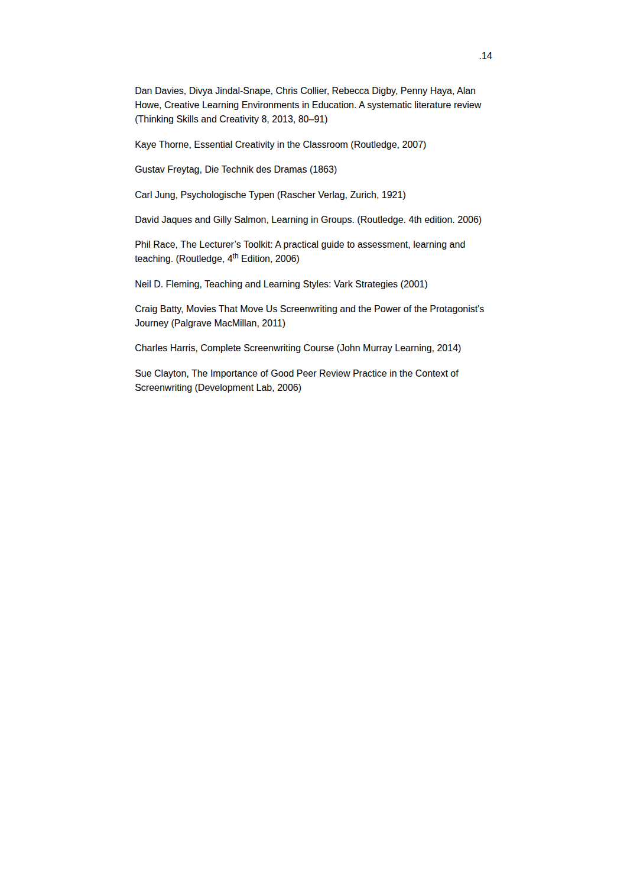.14
Dan Davies, Divya Jindal-Snape, Chris Collier, Rebecca Digby, Penny Haya, Alan Howe, Creative Learning Environments in Education. A systematic literature review (Thinking Skills and Creativity 8, 2013, 80–91)
Kaye Thorne, Essential Creativity in the Classroom (Routledge, 2007)
Gustav Freytag, Die Technik des Dramas (1863)
Carl Jung, Psychologische Typen (Rascher Verlag, Zurich, 1921)
David Jaques and Gilly Salmon, Learning in Groups. (Routledge. 4th edition. 2006)
Phil Race, The Lecturer’s Toolkit: A practical guide to assessment, learning and teaching. (Routledge, 4th Edition, 2006)
Neil D. Fleming, Teaching and Learning Styles: Vark Strategies (2001)
Craig Batty, Movies That Move Us Screenwriting and the Power of the Protagonist's Journey (Palgrave MacMillan, 2011)
Charles Harris, Complete Screenwriting Course (John Murray Learning, 2014)
Sue Clayton, The Importance of Good Peer Review Practice in the Context of Screenwriting (Development Lab, 2006)